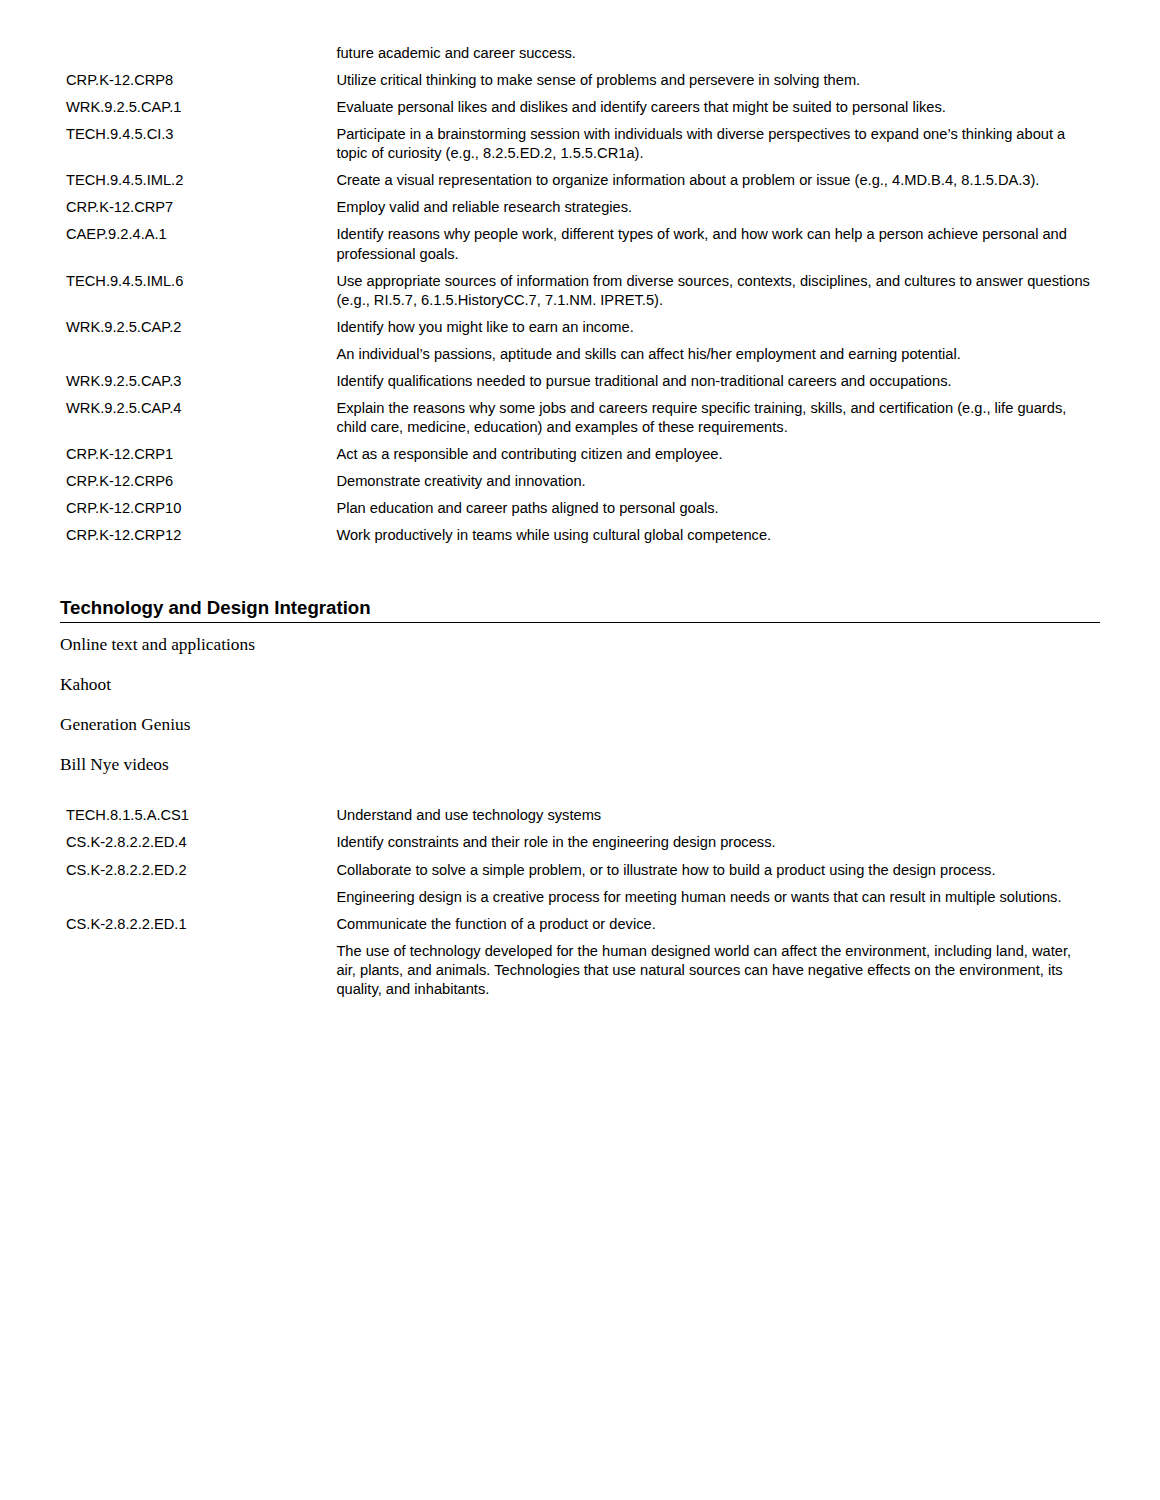| | future academic and career success. |
| CRP.K-12.CRP8 | Utilize critical thinking to make sense of problems and persevere in solving them. |
| WRK.9.2.5.CAP.1 | Evaluate personal likes and dislikes and identify careers that might be suited to personal likes. |
| TECH.9.4.5.CI.3 | Participate in a brainstorming session with individuals with diverse perspectives to expand one’s thinking about a topic of curiosity (e.g., 8.2.5.ED.2, 1.5.5.CR1a). |
| TECH.9.4.5.IML.2 | Create a visual representation to organize information about a problem or issue (e.g., 4.MD.B.4, 8.1.5.DA.3). |
| CRP.K-12.CRP7 | Employ valid and reliable research strategies. |
| CAEP.9.2.4.A.1 | Identify reasons why people work, different types of work, and how work can help a person achieve personal and professional goals. |
| TECH.9.4.5.IML.6 | Use appropriate sources of information from diverse sources, contexts, disciplines, and cultures to answer questions (e.g., RI.5.7, 6.1.5.HistoryCC.7, 7.1.NM. IPRET.5). |
| WRK.9.2.5.CAP.2 | Identify how you might like to earn an income. |
| | An individual’s passions, aptitude and skills can affect his/her employment and earning potential. |
| WRK.9.2.5.CAP.3 | Identify qualifications needed to pursue traditional and non-traditional careers and occupations. |
| WRK.9.2.5.CAP.4 | Explain the reasons why some jobs and careers require specific training, skills, and certification (e.g., life guards, child care, medicine, education) and examples of these requirements. |
| CRP.K-12.CRP1 | Act as a responsible and contributing citizen and employee. |
| CRP.K-12.CRP6 | Demonstrate creativity and innovation. |
| CRP.K-12.CRP10 | Plan education and career paths aligned to personal goals. |
| CRP.K-12.CRP12 | Work productively in teams while using cultural global competence. |
Technology and Design Integration
Online text and applications
Kahoot
Generation Genius
Bill Nye videos
| TECH.8.1.5.A.CS1 | Understand and use technology systems |
| CS.K-2.8.2.2.ED.4 | Identify constraints and their role in the engineering design process. |
| CS.K-2.8.2.2.ED.2 | Collaborate to solve a simple problem, or to illustrate how to build a product using the design process. |
| | Engineering design is a creative process for meeting human needs or wants that can result in multiple solutions. |
| CS.K-2.8.2.2.ED.1 | Communicate the function of a product or device. |
| | The use of technology developed for the human designed world can affect the environment, including land, water, air, plants, and animals. Technologies that use natural sources can have negative effects on the environment, its quality, and inhabitants. |